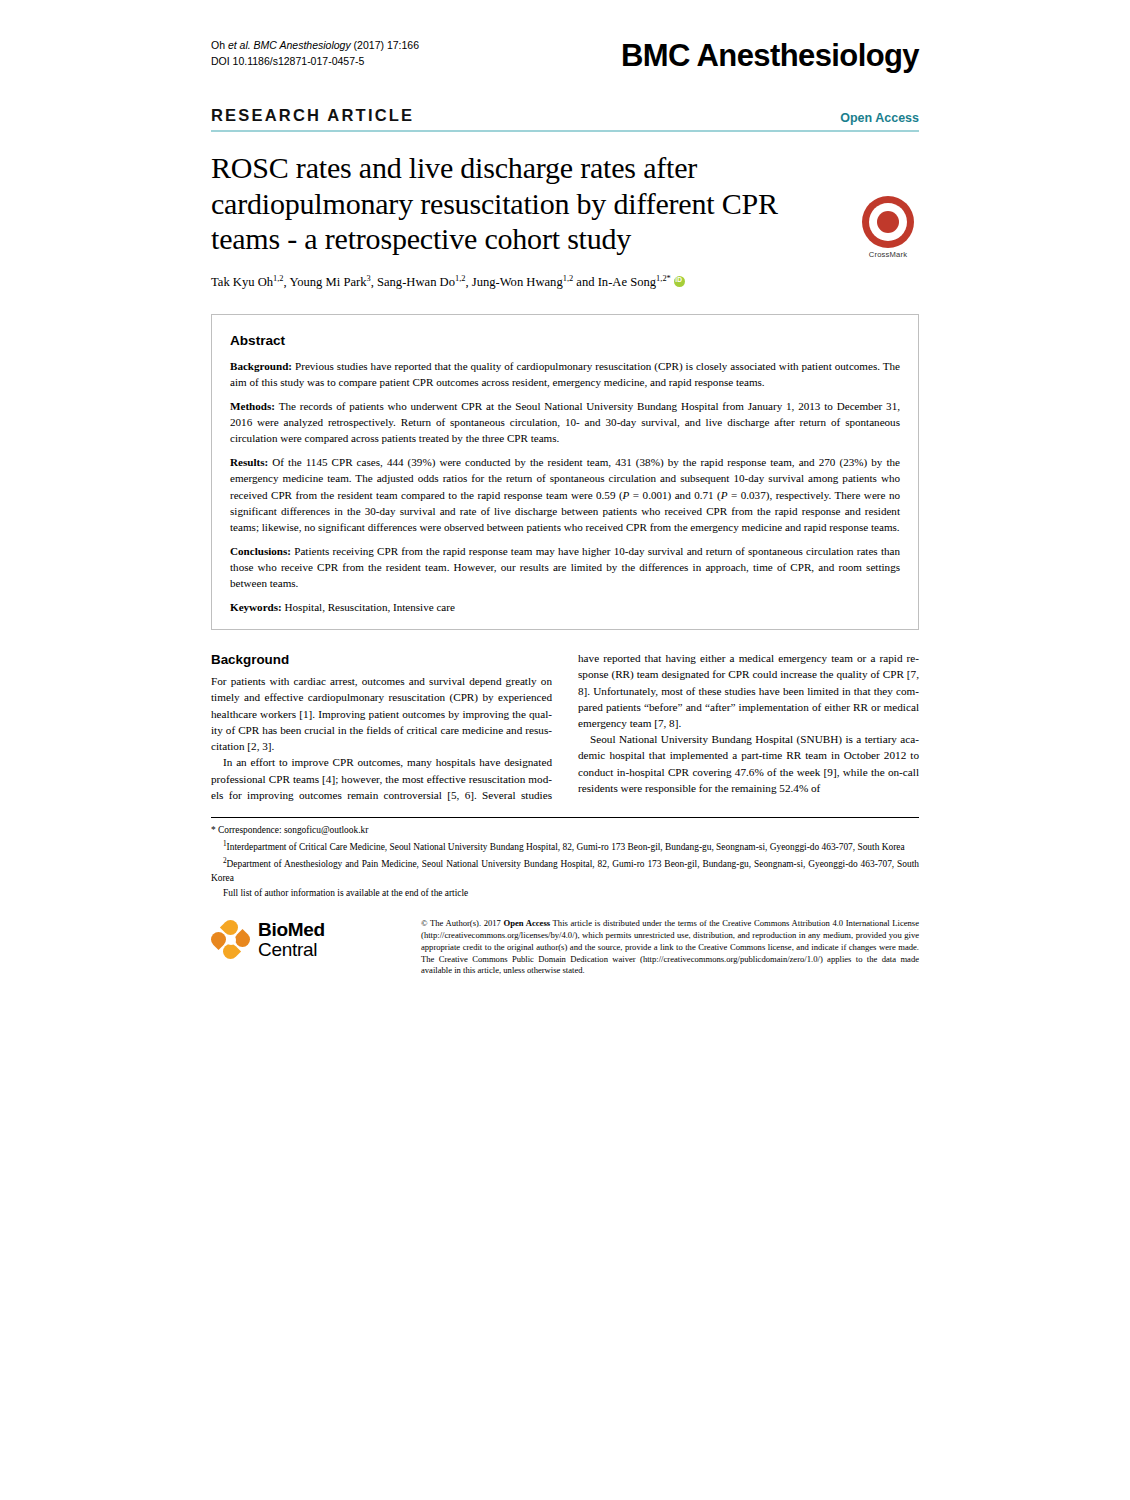Oh et al. BMC Anesthesiology (2017) 17:166
DOI 10.1186/s12871-017-0457-5
BMC Anesthesiology
RESEARCH ARTICLE
Open Access
CrossMark
ROSC rates and live discharge rates after cardiopulmonary resuscitation by different CPR teams - a retrospective cohort study
Tak Kyu Oh1,2, Young Mi Park3, Sang-Hwan Do1,2, Jung-Won Hwang1,2 and In-Ae Song1,2*
Abstract
Background: Previous studies have reported that the quality of cardiopulmonary resuscitation (CPR) is closely associated with patient outcomes. The aim of this study was to compare patient CPR outcomes across resident, emergency medicine, and rapid response teams.
Methods: The records of patients who underwent CPR at the Seoul National University Bundang Hospital from January 1, 2013 to December 31, 2016 were analyzed retrospectively. Return of spontaneous circulation, 10- and 30-day survival, and live discharge after return of spontaneous circulation were compared across patients treated by the three CPR teams.
Results: Of the 1145 CPR cases, 444 (39%) were conducted by the resident team, 431 (38%) by the rapid response team, and 270 (23%) by the emergency medicine team. The adjusted odds ratios for the return of spontaneous circulation and subsequent 10-day survival among patients who received CPR from the resident team compared to the rapid response team were 0.59 (P = 0.001) and 0.71 (P = 0.037), respectively. There were no significant differences in the 30-day survival and rate of live discharge between patients who received CPR from the rapid response and resident teams; likewise, no significant differences were observed between patients who received CPR from the emergency medicine and rapid response teams.
Conclusions: Patients receiving CPR from the rapid response team may have higher 10-day survival and return of spontaneous circulation rates than those who receive CPR from the resident team. However, our results are limited by the differences in approach, time of CPR, and room settings between teams.
Keywords: Hospital, Resuscitation, Intensive care
Background
For patients with cardiac arrest, outcomes and survival depend greatly on timely and effective cardiopulmonary resuscitation (CPR) by experienced healthcare workers [1]. Improving patient outcomes by improving the quality of CPR has been crucial in the fields of critical care medicine and resuscitation [2, 3].
In an effort to improve CPR outcomes, many hospitals have designated professional CPR teams [4]; however, the most effective resuscitation models for improving outcomes remain controversial [5, 6]. Several studies have reported that having either a medical emergency team or a rapid response (RR) team designated for CPR could increase the quality of CPR [7, 8]. Unfortunately, most of these studies have been limited in that they compared patients “before” and “after” implementation of either RR or medical emergency team [7, 8].
Seoul National University Bundang Hospital (SNUBH) is a tertiary academic hospital that implemented a part-time RR team in October 2012 to conduct in-hospital CPR covering 47.6% of the week [9], while the on-call residents were responsible for the remaining 52.4% of
* Correspondence: songoficu@outlook.kr
1Interdepartment of Critical Care Medicine, Seoul National University Bundang Hospital, 82, Gumi-ro 173 Beon-gil, Bundang-gu, Seongnam-si, Gyeonggi-do 463-707, South Korea
2Department of Anesthesiology and Pain Medicine, Seoul National University Bundang Hospital, 82, Gumi-ro 173 Beon-gil, Bundang-gu, Seongnam-si, Gyeonggi-do 463-707, South Korea
Full list of author information is available at the end of the article
BioMed
Central
© The Author(s). 2017 Open Access This article is distributed under the terms of the Creative Commons Attribution 4.0 International License (http://creativecommons.org/licenses/by/4.0/), which permits unrestricted use, distribution, and reproduction in any medium, provided you give appropriate credit to the original author(s) and the source, provide a link to the Creative Commons license, and indicate if changes were made. The Creative Commons Public Domain Dedication waiver (http://creativecommons.org/publicdomain/zero/1.0/) applies to the data made available in this article, unless otherwise stated.